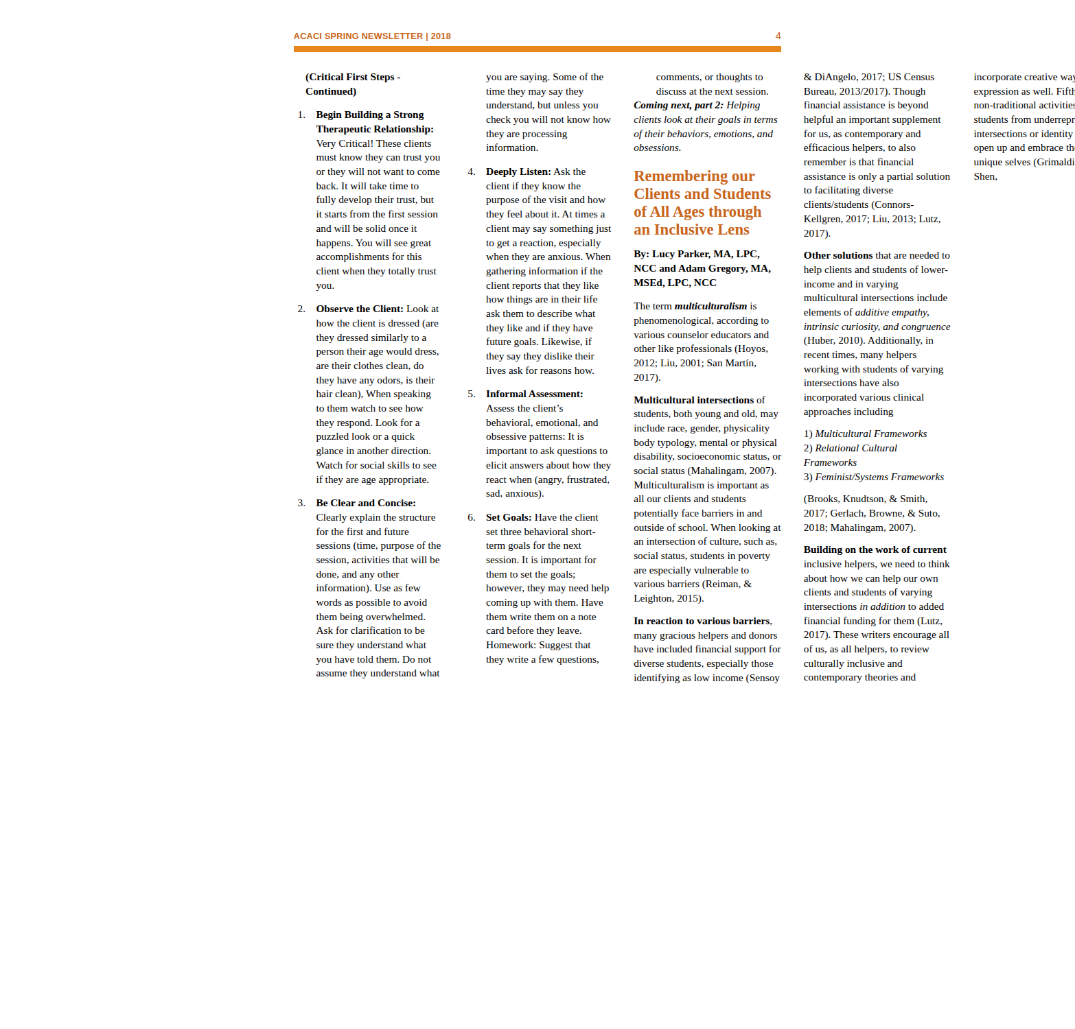ACACI SPRING NEWSLETTER | 2018
4
(Critical First Steps - Continued)
Begin Building a Strong Therapeutic Relationship: Very Critical! These clients must know they can trust you or they will not want to come back. It will take time to fully develop their trust, but it starts from the first session and will be solid once it happens. You will see great accomplishments for this client when they totally trust you.
Observe the Client: Look at how the client is dressed (are they dressed similarly to a person their age would dress, are their clothes clean, do they have any odors, is their hair clean), When speaking to them watch to see how they respond. Look for a puzzled look or a quick glance in another direction. Watch for social skills to see if they are age appropriate.
Be Clear and Concise: Clearly explain the structure for the first and future sessions (time, purpose of the session, activities that will be done, and any other information). Use as few words as possible to avoid them being overwhelmed. Ask for clarification to be sure they understand what you have told them. Do not assume they understand what you are saying. Some of the time they may say they understand, but unless you check you will not know how they are processing information.
Deeply Listen: Ask the client if they know the purpose of the visit and how they feel about it. At times a client may say something just to get a reaction, especially when they are anxious. When gathering information if the client reports that they like how things are in their life ask them to describe what they like and if they have future goals. Likewise, if they say they dislike their lives ask for reasons how.
Informal Assessment: Assess the client’s behavioral, emotional, and obsessive patterns: It is important to ask questions to elicit answers about how they react when (angry, frustrated, sad, anxious).
Set Goals: Have the client set three behavioral short-term goals for the next session. It is important for them to set the goals; however, they may need help coming up with them. Have them write them on a note card before they leave. Homework: Suggest that they write a few questions, comments, or thoughts to discuss at the next session.
Coming next, part 2: Helping clients look at their goals in terms of their behaviors, emotions, and obsessions.
Remembering our Clients and Students of All Ages through an Inclusive Lens
By: Lucy Parker, MA, LPC, NCC and Adam Gregory, MA, MSEd, LPC, NCC
The term multiculturalism is phenomenological, according to various counselor educators and other like professionals (Hoyos, 2012; Liu, 2001; San Martín, 2017).
Multicultural intersections of students, both young and old, may include race, gender, physicality body typology, mental or physical disability, socioeconomic status, or social status (Mahalingam, 2007). Multiculturalism is important as all our clients and students potentially face barriers in and outside of school. When looking at an intersection of culture, such as, social status, students in poverty are especially vulnerable to various barriers (Reiman, & Leighton, 2015).
In reaction to various barriers, many gracious helpers and donors have included financial support for diverse students, especially those identifying as low income (Sensoy & DiAngelo, 2017; US Census Bureau, 2013/2017). Though financial assistance is beyond helpful an important supplement for us, as contemporary and efficacious helpers, to also remember is that financial assistance is only a partial solution to facilitating diverse clients/students (Connors-Kellgren, 2017; Liu, 2013; Lutz, 2017).
Other solutions that are needed to help clients and students of lower-income and in varying multicultural intersections include elements of additive empathy, intrinsic curiosity, and congruence (Huber, 2010). Additionally, in recent times, many helpers working with students of varying intersections have also incorporated various clinical approaches including
1) Multicultural Frameworks
2) Relational Cultural Frameworks
3) Feminist/Systems Frameworks
(Brooks, Knudtson, & Smith, 2017; Gerlach, Browne, & Suto, 2018; Mahalingam, 2007).
Building on the work of current inclusive helpers, we need to think about how we can help our own clients and students of varying intersections in addition to added financial funding for them (Lutz, 2017). These writers encourage all of us, as all helpers, to review culturally inclusive and contemporary theories and incorporate creative ways of expression as well. Fifth-wave and non-traditional activities may help students from underrepresented intersections or identity statuses to open up and embrace their own unique selves (Grimaldi, 2017; Shen,